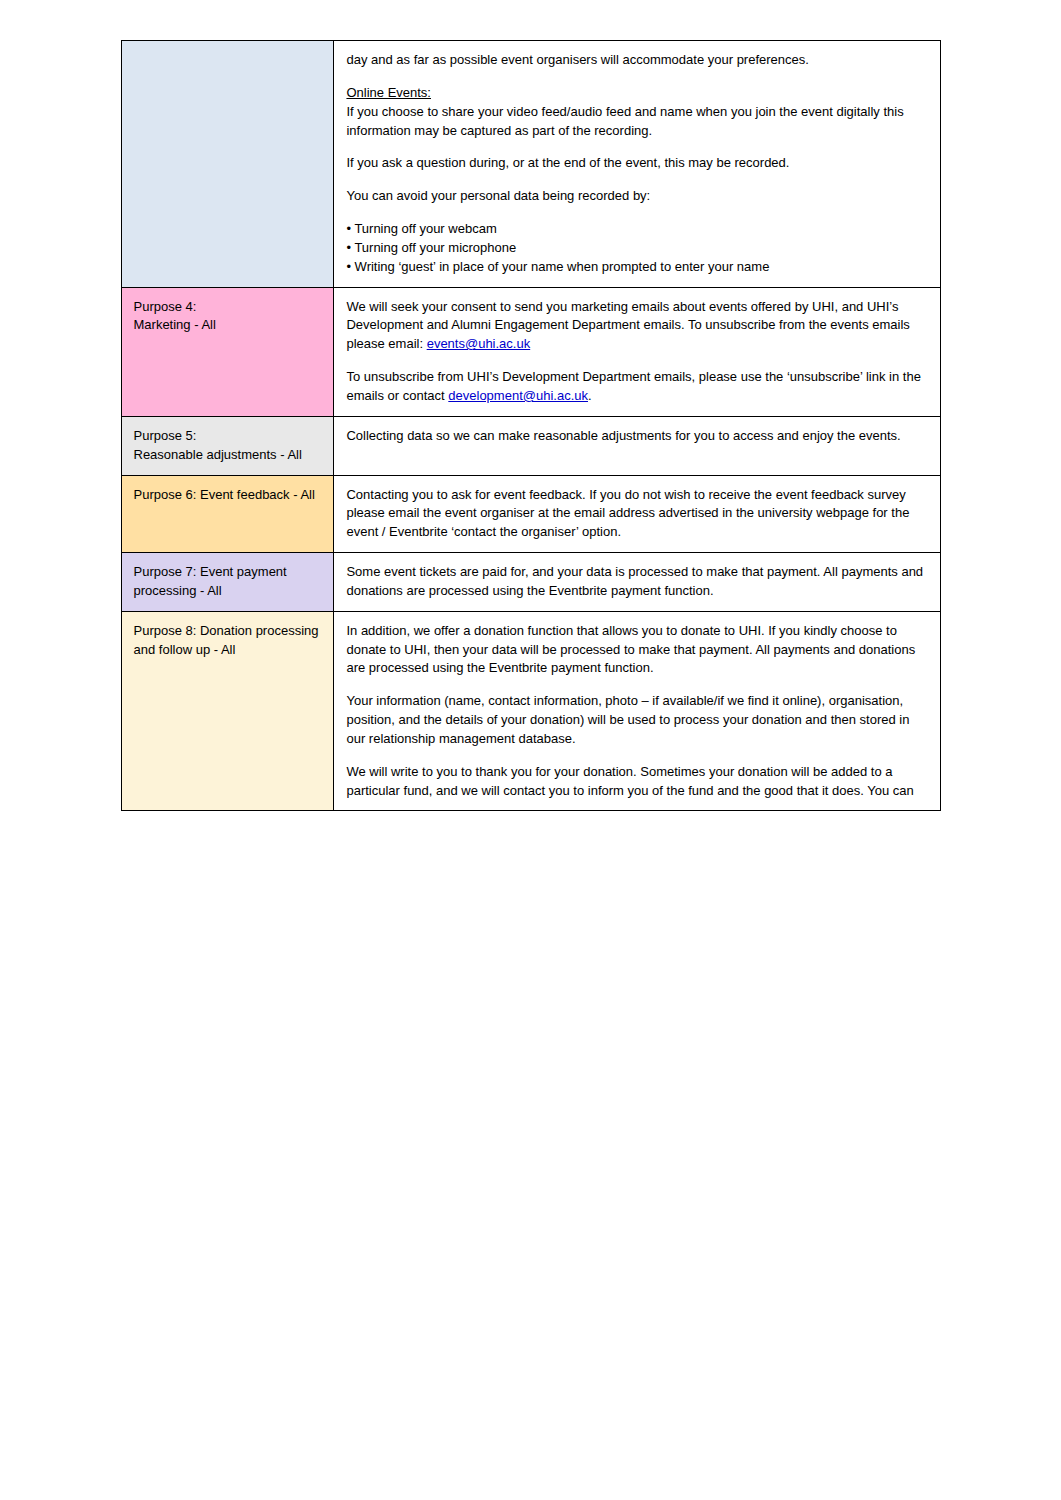| | day and as far as possible event organisers will accommodate your preferences. Online Events: If you choose to share your video feed/audio feed and name when you join the event digitally this information may be captured as part of the recording. If you ask a question during, or at the end of the event, this may be recorded. You can avoid your personal data being recorded by: Turning off your webcam Turning off your microphone Writing ‘guest’ in place of your name when prompted to enter your name |
| Purpose 4: Marketing - All | We will seek your consent to send you marketing emails about events offered by UHI, and UHI’s Development and Alumni Engagement Department emails. To unsubscribe from the events emails please email: events@uhi.ac.uk To unsubscribe from UHI’s Development Department emails, please use the ‘unsubscribe’ link in the emails or contact development@uhi.ac.uk . |
| Purpose 5: Reasonable adjustments - All | Collecting data so we can make reasonable adjustments for you to access and enjoy the events. |
| Purpose 6: Event feedback - All | Contacting you to ask for event feedback. If you do not wish to receive the event feedback survey please email the event organiser at the email address advertised in the university webpage for the event / Eventbrite ‘contact the organiser’ option. |
| Purpose 7: Event payment processing - All | Some event tickets are paid for, and your data is processed to make that payment. All payments and donations are processed using the Eventbrite payment function. |
| Purpose 8: Donation processing and follow up - All | In addition, we offer a donation function that allows you to donate to UHI. If you kindly choose to donate to UHI, then your data will be processed to make that payment. All payments and donations are processed using the Eventbrite payment function. Your information (name, contact information, photo – if available/if we find it online), organisation, position, and the details of your donation) will be used to process your donation and then stored in our relationship management database. We will write to you to thank you for your donation. Sometimes your donation will be added to a particular fund, and we will contact you to inform you of the fund and the good that it does. You can |